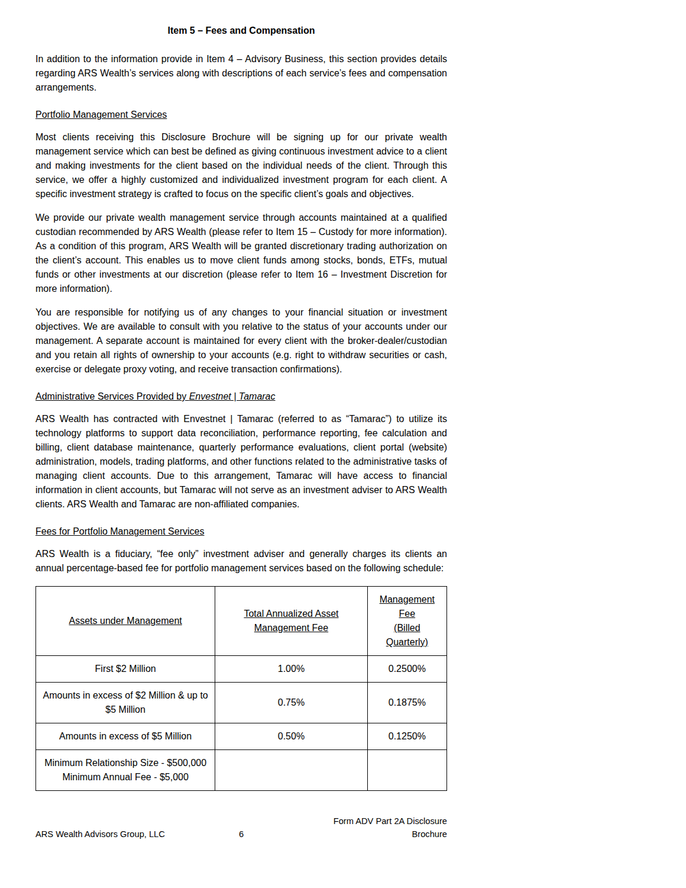Item 5 – Fees and Compensation
In addition to the information provide in Item 4 – Advisory Business, this section provides details regarding ARS Wealth’s services along with descriptions of each service’s fees and compensation arrangements.
Portfolio Management Services
Most clients receiving this Disclosure Brochure will be signing up for our private wealth management service which can best be defined as giving continuous investment advice to a client and making investments for the client based on the individual needs of the client. Through this service, we offer a highly customized and individualized investment program for each client. A specific investment strategy is crafted to focus on the specific client’s goals and objectives.
We provide our private wealth management service through accounts maintained at a qualified custodian recommended by ARS Wealth (please refer to Item 15 – Custody for more information). As a condition of this program, ARS Wealth will be granted discretionary trading authorization on the client’s account. This enables us to move client funds among stocks, bonds, ETFs, mutual funds or other investments at our discretion (please refer to Item 16 – Investment Discretion for more information).
You are responsible for notifying us of any changes to your financial situation or investment objectives. We are available to consult with you relative to the status of your accounts under our management. A separate account is maintained for every client with the broker-dealer/custodian and you retain all rights of ownership to your accounts (e.g. right to withdraw securities or cash, exercise or delegate proxy voting, and receive transaction confirmations).
Administrative Services Provided by Envestnet | Tamarac
ARS Wealth has contracted with Envestnet | Tamarac (referred to as “Tamarac”) to utilize its technology platforms to support data reconciliation, performance reporting, fee calculation and billing, client database maintenance, quarterly performance evaluations, client portal (website) administration, models, trading platforms, and other functions related to the administrative tasks of managing client accounts. Due to this arrangement, Tamarac will have access to financial information in client accounts, but Tamarac will not serve as an investment adviser to ARS Wealth clients. ARS Wealth and Tamarac are non-affiliated companies.
Fees for Portfolio Management Services
ARS Wealth is a fiduciary, “fee only” investment adviser and generally charges its clients an annual percentage-based fee for portfolio management services based on the following schedule:
| Assets under Management | Total Annualized Asset Management Fee | Management Fee (Billed Quarterly) |
| --- | --- | --- |
| First $2 Million | 1.00% | 0.2500% |
| Amounts in excess of $2 Million & up to $5 Million | 0.75% | 0.1875% |
| Amounts in excess of $5 Million | 0.50% | 0.1250% |
| Minimum Relationship Size - $500,000 Minimum Annual Fee - $5,000 | | |
ARS Wealth Advisors Group, LLC
6
Form ADV Part 2A Disclosure Brochure